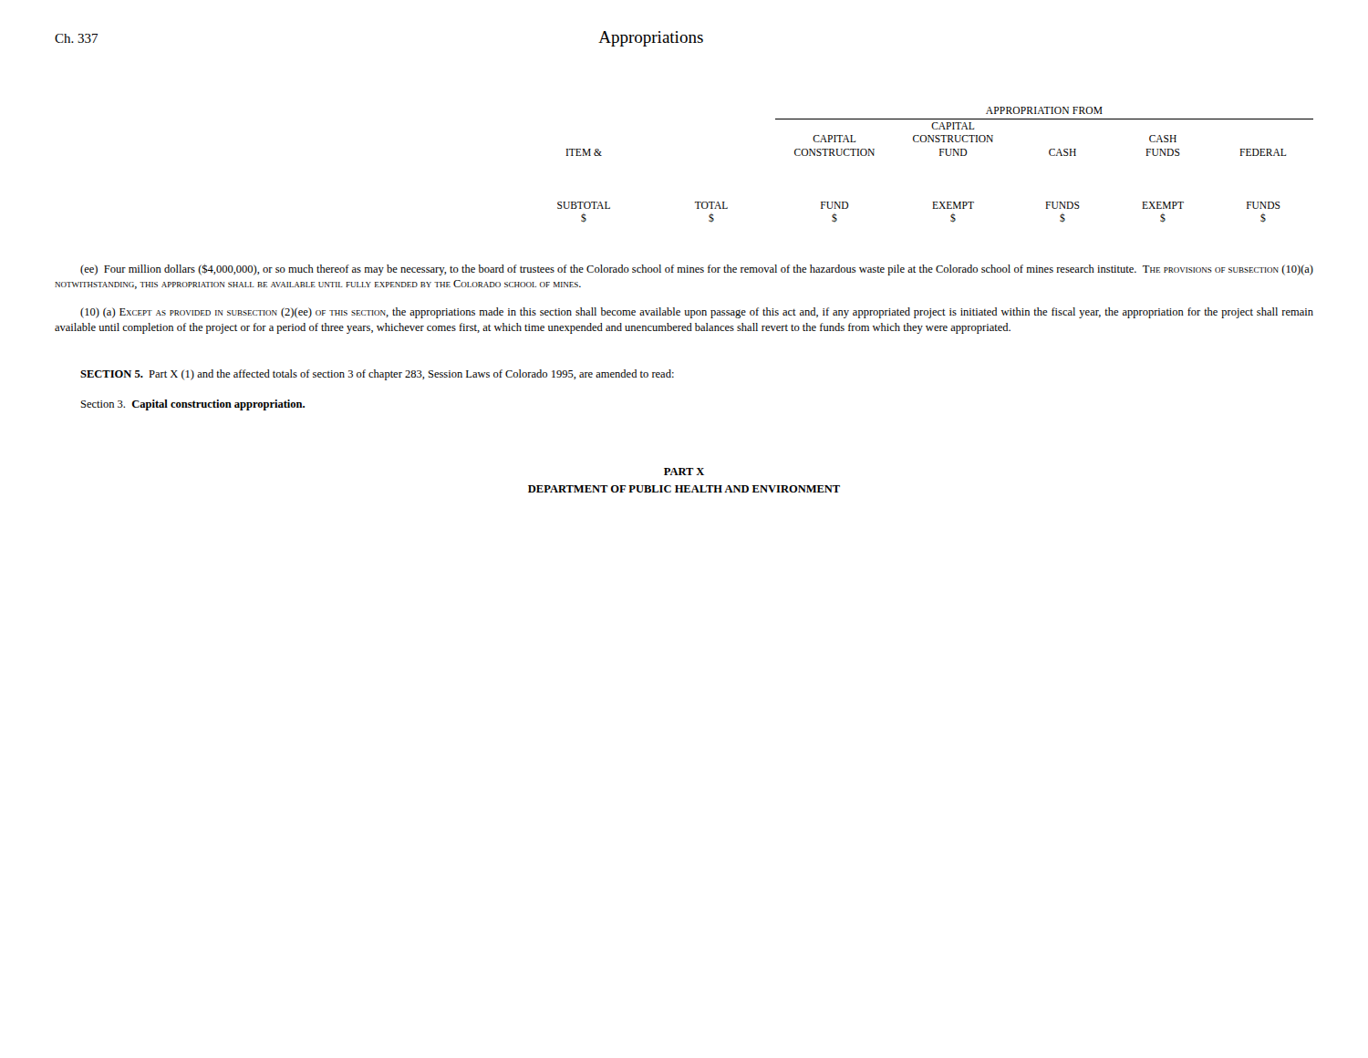Ch. 337
Appropriations
| | | | | APPROPRIATION FROM |
| | | | | | CAPITAL | | | |
| | | | | CAPITAL | CONSTRUCTION | | CASH | |
| ITEM & | | | | CONSTRUCTION | FUND | CASH | FUNDS | FEDERAL |
| SUBTOTAL | | TOTAL | | FUND | EXEMPT | FUNDS | EXEMPT | FUNDS |
| $ | | $ | | $ | $ | $ | $ | $ |
(ee) Four million dollars ($4,000,000), or so much thereof as may be necessary, to the board of trustees of the Colorado school of mines for the removal of the hazardous waste pile at the Colorado school of mines research institute. The provisions of subsection (10)(a) notwithstanding, this appropriation shall be available until fully expended by the Colorado school of mines.
(10) (a) Except as provided in subsection (2)(ee) of this section, the appropriations made in this section shall become available upon passage of this act and, if any appropriated project is initiated within the fiscal year, the appropriation for the project shall remain available until completion of the project or for a period of three years, whichever comes first, at which time unexpended and unencumbered balances shall revert to the funds from which they were appropriated.
SECTION 5. Part X (1) and the affected totals of section 3 of chapter 283, Session Laws of Colorado 1995, are amended to read:
Section 3. Capital construction appropriation.
PART X
DEPARTMENT OF PUBLIC HEALTH AND ENVIRONMENT